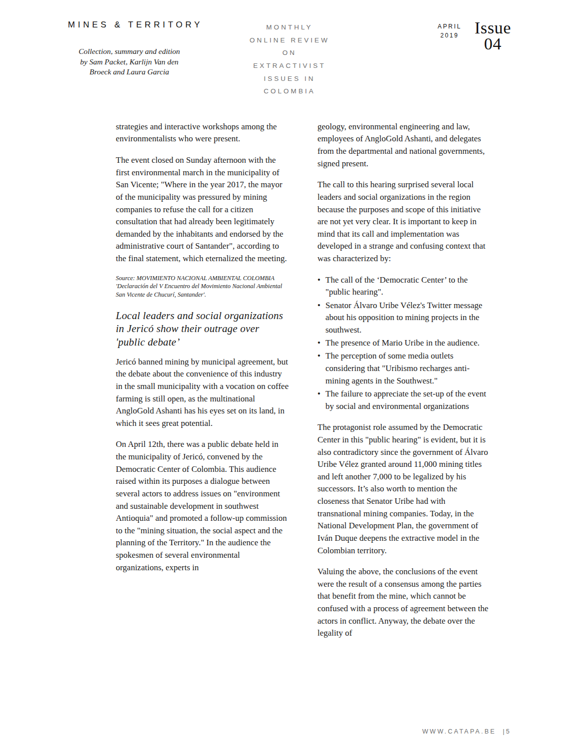Mines & Territory
Collection, summary and edition by Sam Packet, Karlijn Van den Broeck and Laura Garcia
Monthly
Online Review
on
Extractivist
Issues in
Colombia
April
2019
Issue04
strategies and interactive workshops among the environmentalists who were present.
The event closed on Sunday afternoon with the first environmental march in the municipality of San Vicente; "Where in the year 2017, the mayor of the municipality was pressured by mining companies to refuse the call for a citizen consultation that had already been legitimately demanded by the inhabitants and endorsed by the administrative court of Santander", according to the final statement, which eternalized the meeting.
Source: MOVIMIENTO NACIONAL AMBIENTAL COLOMBIA 'Declaración del V Encuentro del Movimiento Nacional Ambiental San Vicente de Chucurí, Santander'.
Local leaders and social organizations in Jericó show their outrage over 'public debate’
Jericó banned mining by municipal agreement, but the debate about the convenience of this industry in the small municipality with a vocation on coffee farming is still open, as the multinational AngloGold Ashanti has his eyes set on its land, in which it sees great potential.
On April 12th, there was a public debate held in the municipality of Jericó, convened by the Democratic Center of Colombia. This audience raised within its purposes a dialogue between several actors to address issues on "environment and sustainable development in southwest Antioquia" and promoted a follow-up commission to the "mining situation, the social aspect and the planning of the Territory." In the audience the spokesmen of several environmental organizations, experts in
geology, environmental engineering and law, employees of AngloGold Ashanti, and delegates from the departmental and national governments, signed present.
The call to this hearing surprised several local leaders and social organizations in the region because the purposes and scope of this initiative are not yet very clear. It is important to keep in mind that its call and implementation was developed in a strange and confusing context that was characterized by:
The call of the ‘Democratic Center’ to the "public hearing".
Senator Álvaro Uribe Vélez's Twitter message about his opposition to mining projects in the southwest.
The presence of Mario Uribe in the audience.
The perception of some media outlets considering that "Uribismo recharges anti-mining agents in the Southwest."
The failure to appreciate the set-up of the event by social and environmental organizations
The protagonist role assumed by the Democratic Center in this "public hearing" is evident, but it is also contradictory since the government of Álvaro Uribe Vélez granted around 11,000 mining titles and left another 7,000 to be legalized by his successors. It’s also worth to mention the closeness that Senator Uribe had with transnational mining companies. Today, in the National Development Plan, the government of Iván Duque deepens the extractive model in the Colombian territory.
Valuing the above, the conclusions of the event were the result of a consensus among the parties that benefit from the mine, which cannot be confused with a process of agreement between the actors in conflict. Anyway, the debate over the legality of
www.catapa.be |5